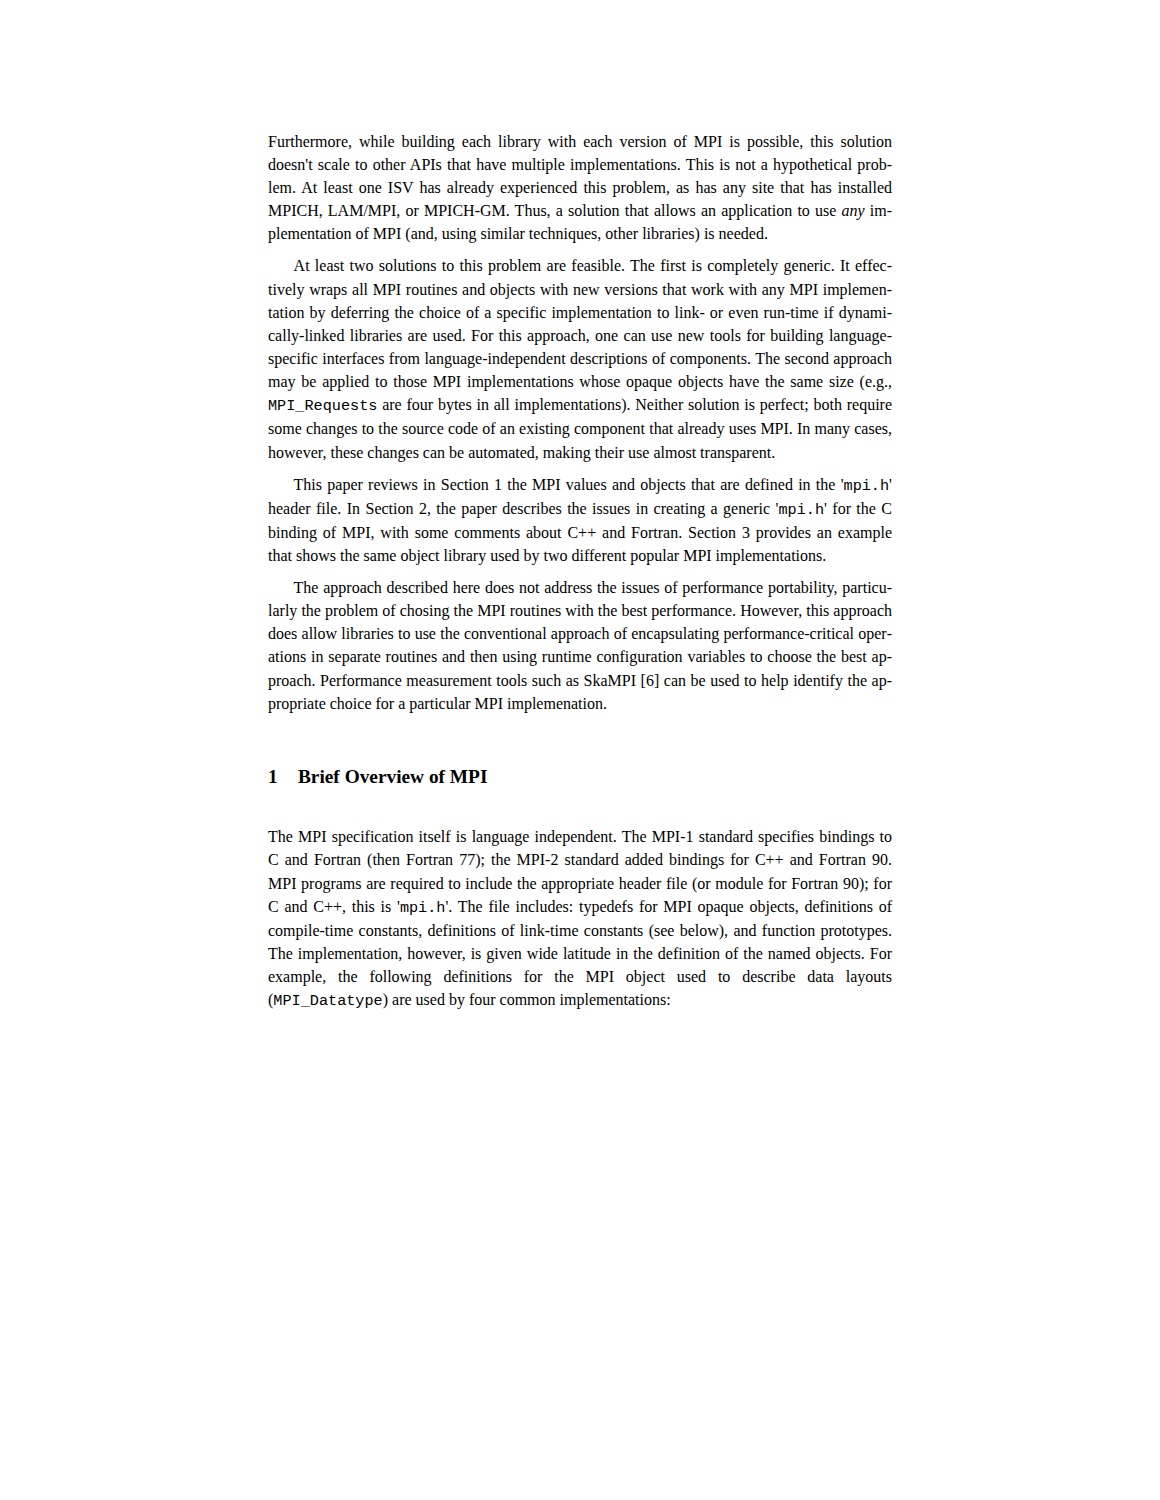Furthermore, while building each library with each version of MPI is possible, this solution doesn't scale to other APIs that have multiple implementations. This is not a hypothetical problem. At least one ISV has already experienced this problem, as has any site that has installed MPICH, LAM/MPI, or MPICH-GM. Thus, a solution that allows an application to use any implementation of MPI (and, using similar techniques, other libraries) is needed.
At least two solutions to this problem are feasible. The first is completely generic. It effectively wraps all MPI routines and objects with new versions that work with any MPI implementation by deferring the choice of a specific implementation to link- or even run-time if dynamically-linked libraries are used. For this approach, one can use new tools for building language-specific interfaces from language-independent descriptions of components. The second approach may be applied to those MPI implementations whose opaque objects have the same size (e.g., MPI_Requests are four bytes in all implementations). Neither solution is perfect; both require some changes to the source code of an existing component that already uses MPI. In many cases, however, these changes can be automated, making their use almost transparent.
This paper reviews in Section 1 the MPI values and objects that are defined in the 'mpi.h' header file. In Section 2, the paper describes the issues in creating a generic 'mpi.h' for the C binding of MPI, with some comments about C++ and Fortran. Section 3 provides an example that shows the same object library used by two different popular MPI implementations.
The approach described here does not address the issues of performance portability, particularly the problem of chosing the MPI routines with the best performance. However, this approach does allow libraries to use the conventional approach of encapsulating performance-critical operations in separate routines and then using runtime configuration variables to choose the best approach. Performance measurement tools such as SkaMPI [6] can be used to help identify the appropriate choice for a particular MPI implemenation.
1 Brief Overview of MPI
The MPI specification itself is language independent. The MPI-1 standard specifies bindings to C and Fortran (then Fortran 77); the MPI-2 standard added bindings for C++ and Fortran 90. MPI programs are required to include the appropriate header file (or module for Fortran 90); for C and C++, this is 'mpi.h'. The file includes: typedefs for MPI opaque objects, definitions of compile-time constants, definitions of link-time constants (see below), and function prototypes. The implementation, however, is given wide latitude in the definition of the named objects. For example, the following definitions for the MPI object used to describe data layouts (MPI_Datatype) are used by four common implementations: